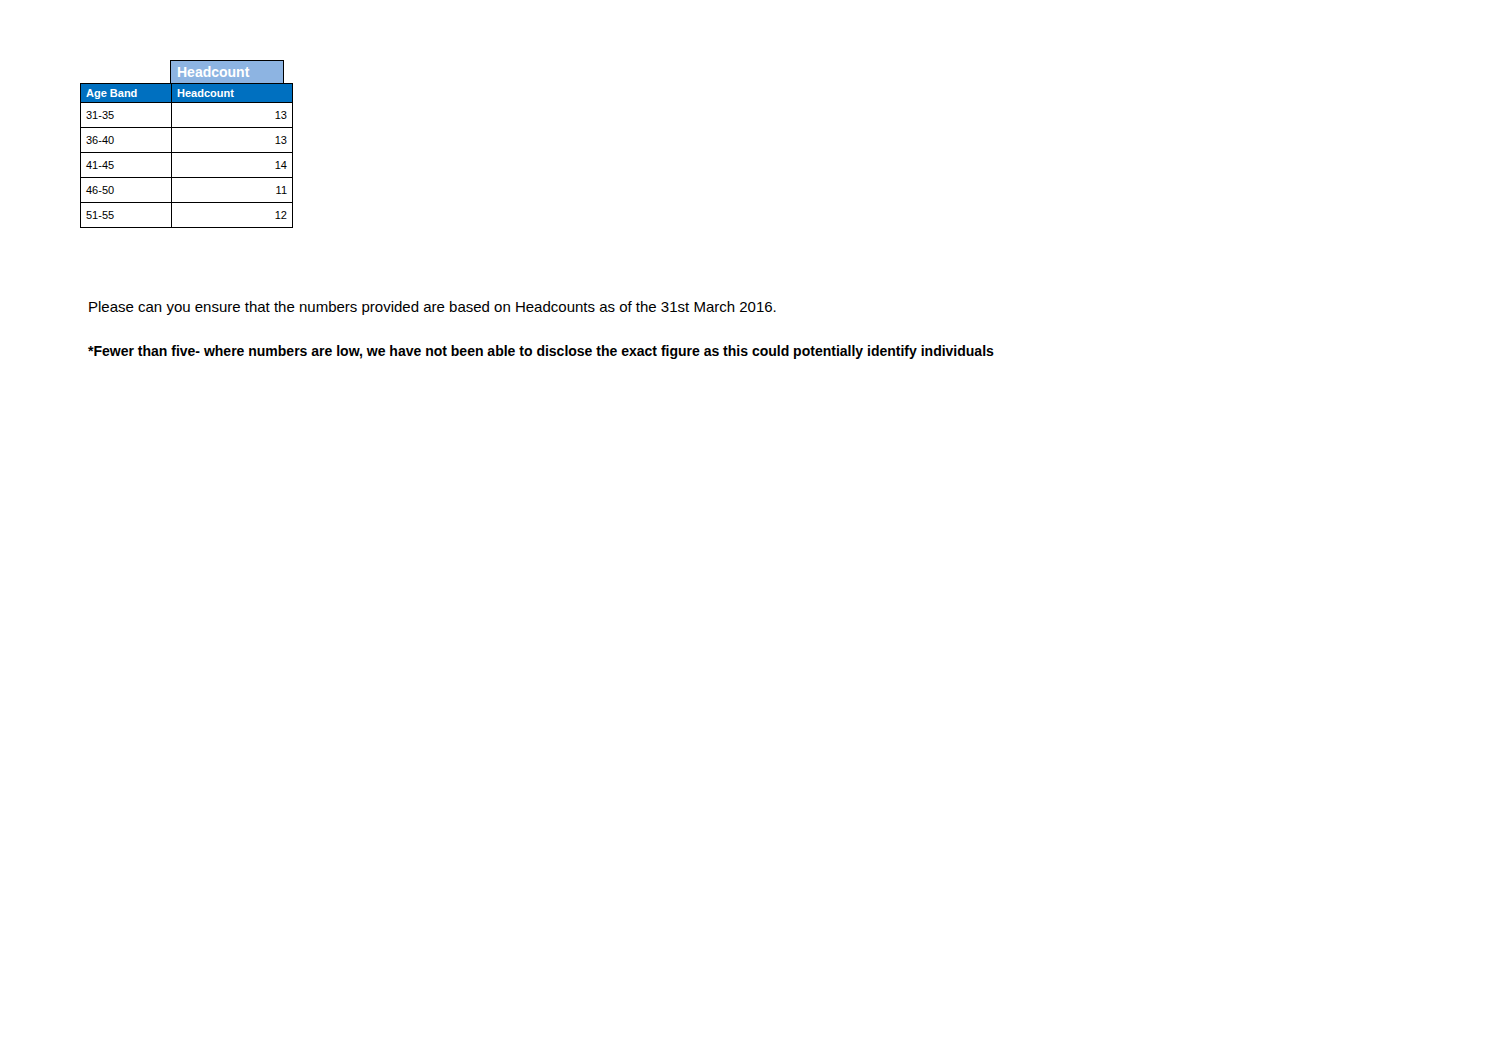Headcount
| Age Band | Headcount |
| --- | --- |
| 31-35 | 13 |
| 36-40 | 13 |
| 41-45 | 14 |
| 46-50 | 11 |
| 51-55 | 12 |
Please can you ensure that the numbers provided are based on Headcounts as of the 31st March 2016.
*Fewer than five- where numbers are low, we have not been able to disclose the exact figure as this could potentially identify individuals